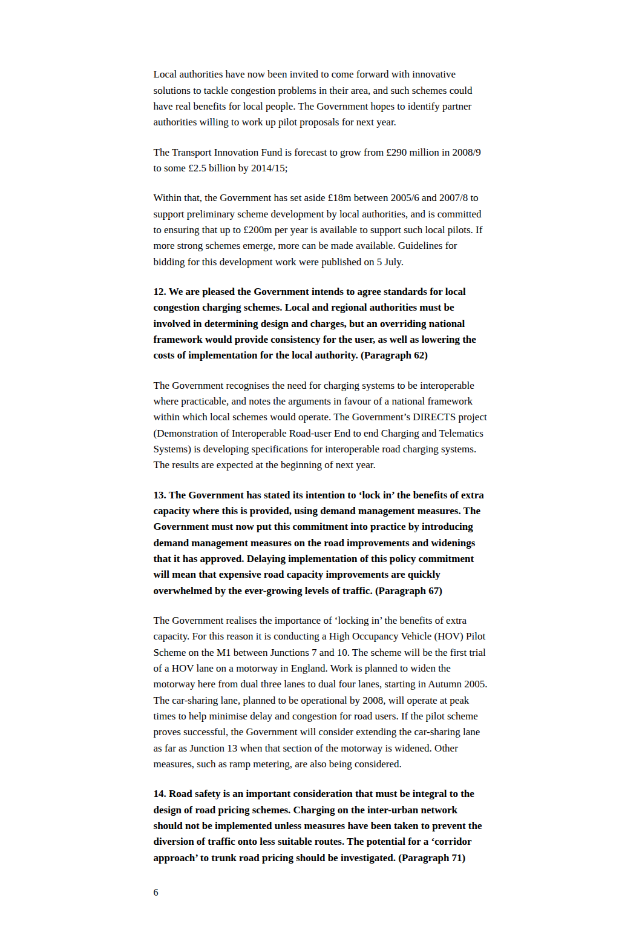Local authorities have now been invited to come forward with innovative solutions to tackle congestion problems in their area, and such schemes could have real benefits for local people. The Government hopes to identify partner authorities willing to work up pilot proposals for next year.
The Transport Innovation Fund is forecast to grow from £290 million in 2008/9 to some £2.5 billion by 2014/15;
Within that, the Government has set aside £18m between 2005/6 and 2007/8 to support preliminary scheme development by local authorities, and is committed to ensuring that up to £200m per year is available to support such local pilots. If more strong schemes emerge, more can be made available. Guidelines for bidding for this development work were published on 5 July.
12. We are pleased the Government intends to agree standards for local congestion charging schemes. Local and regional authorities must be involved in determining design and charges, but an overriding national framework would provide consistency for the user, as well as lowering the costs of implementation for the local authority. (Paragraph 62)
The Government recognises the need for charging systems to be interoperable where practicable, and notes the arguments in favour of a national framework within which local schemes would operate. The Government’s DIRECTS project (Demonstration of Interoperable Road-user End to end Charging and Telematics Systems) is developing specifications for interoperable road charging systems. The results are expected at the beginning of next year.
13. The Government has stated its intention to ‘lock in’ the benefits of extra capacity where this is provided, using demand management measures. The Government must now put this commitment into practice by introducing demand management measures on the road improvements and widenings that it has approved. Delaying implementation of this policy commitment will mean that expensive road capacity improvements are quickly overwhelmed by the ever-growing levels of traffic. (Paragraph 67)
The Government realises the importance of ‘locking in’ the benefits of extra capacity. For this reason it is conducting a High Occupancy Vehicle (HOV) Pilot Scheme on the M1 between Junctions 7 and 10. The scheme will be the first trial of a HOV lane on a motorway in England. Work is planned to widen the motorway here from dual three lanes to dual four lanes, starting in Autumn 2005. The car-sharing lane, planned to be operational by 2008, will operate at peak times to help minimise delay and congestion for road users. If the pilot scheme proves successful, the Government will consider extending the car-sharing lane as far as Junction 13 when that section of the motorway is widened. Other measures, such as ramp metering, are also being considered.
14. Road safety is an important consideration that must be integral to the design of road pricing schemes. Charging on the inter-urban network should not be implemented unless measures have been taken to prevent the diversion of traffic onto less suitable routes. The potential for a ‘corridor approach’ to trunk road pricing should be investigated. (Paragraph 71)
6